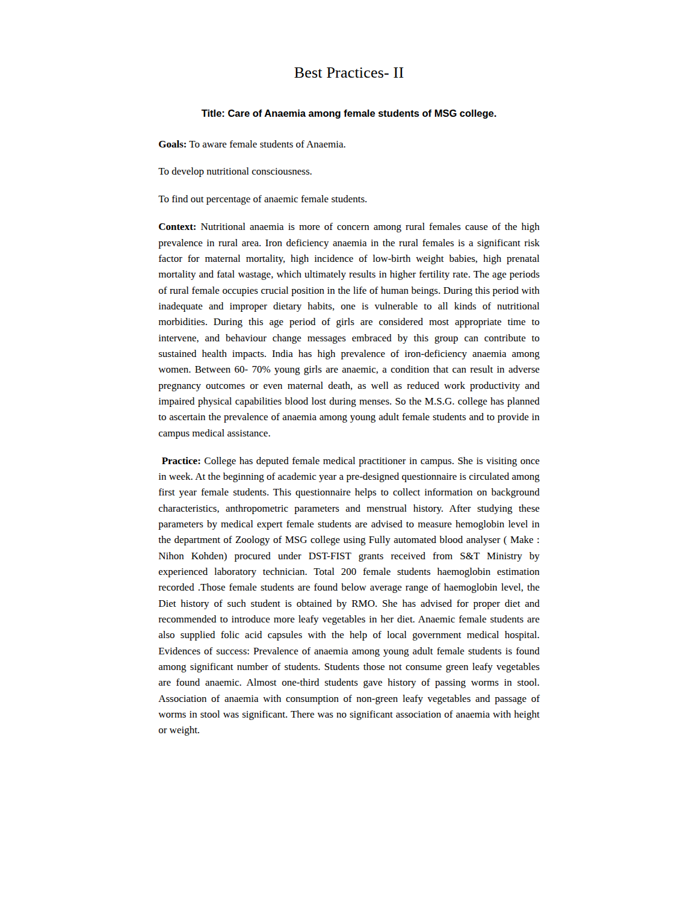Best Practices- II
Title: Care of Anaemia among female students of MSG college.
Goals: To aware female students of Anaemia.
To develop nutritional consciousness.
To find out percentage of anaemic female students.
Context: Nutritional anaemia is more of concern among rural females cause of the high prevalence in rural area. Iron deficiency anaemia in the rural females is a significant risk factor for maternal mortality, high incidence of low-birth weight babies, high prenatal mortality and fatal wastage, which ultimately results in higher fertility rate. The age periods of rural female occupies crucial position in the life of human beings. During this period with inadequate and improper dietary habits, one is vulnerable to all kinds of nutritional morbidities. During this age period of girls are considered most appropriate time to intervene, and behaviour change messages embraced by this group can contribute to sustained health impacts. India has high prevalence of iron-deficiency anaemia among women. Between 60- 70% young girls are anaemic, a condition that can result in adverse pregnancy outcomes or even maternal death, as well as reduced work productivity and impaired physical capabilities blood lost during menses. So the M.S.G. college has planned to ascertain the prevalence of anaemia among young adult female students and to provide in campus medical assistance.
Practice: College has deputed female medical practitioner in campus. She is visiting once in week. At the beginning of academic year a pre-designed questionnaire is circulated among first year female students. This questionnaire helps to collect information on background characteristics, anthropometric parameters and menstrual history. After studying these parameters by medical expert female students are advised to measure hemoglobin level in the department of Zoology of MSG college using Fully automated blood analyser ( Make : Nihon Kohden) procured under DST-FIST grants received from S&T Ministry by experienced laboratory technician. Total 200 female students haemoglobin estimation recorded .Those female students are found below average range of haemoglobin level, the Diet history of such student is obtained by RMO. She has advised for proper diet and recommended to introduce more leafy vegetables in her diet. Anaemic female students are also supplied folic acid capsules with the help of local government medical hospital. Evidences of success: Prevalence of anaemia among young adult female students is found among significant number of students. Students those not consume green leafy vegetables are found anaemic. Almost one-third students gave history of passing worms in stool. Association of anaemia with consumption of non-green leafy vegetables and passage of worms in stool was significant. There was no significant association of anaemia with height or weight.